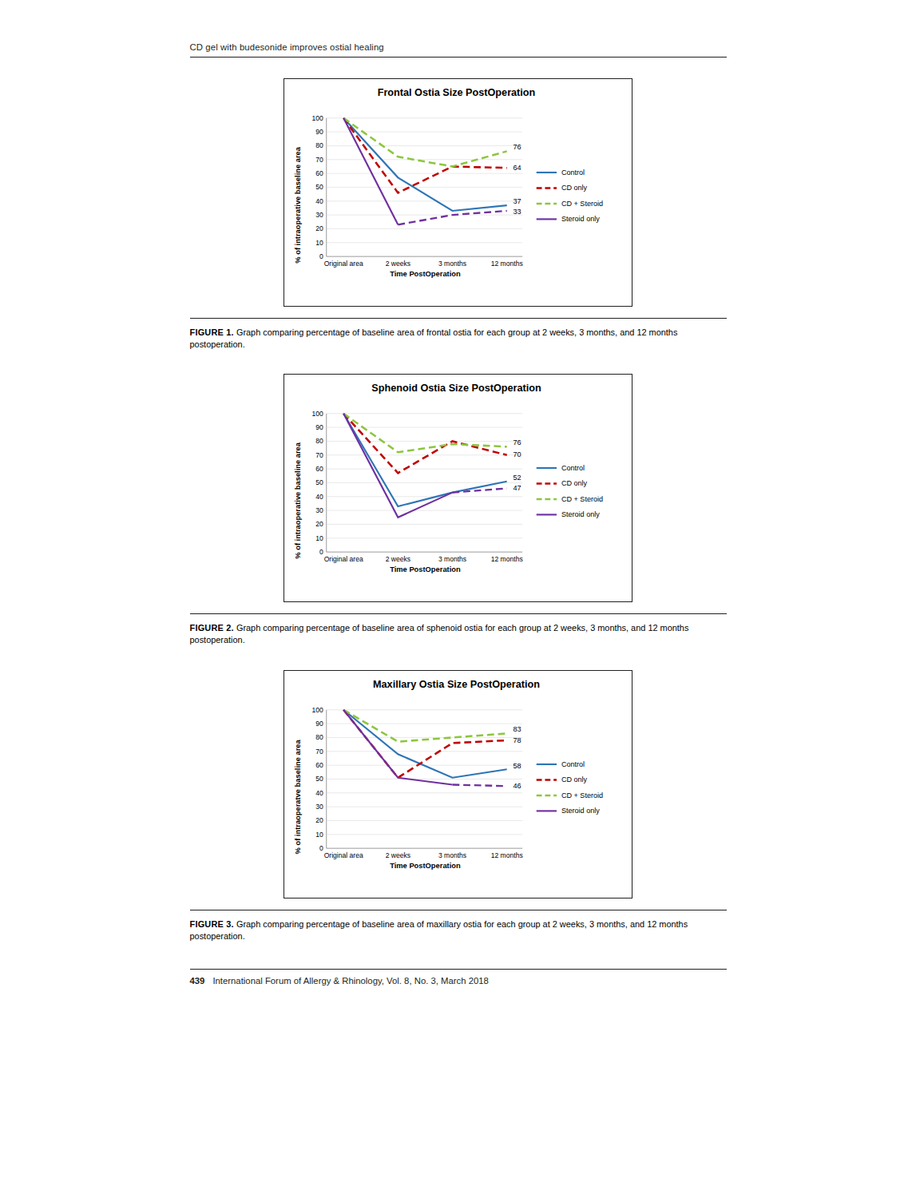CD gel with budesonide improves ostial healing
Frontal Ostia Size PostOperation
% of intraoperative baseline area 100 90 80 70 60 50 40 30 20 10 0 Original area 2 weeks 3 months 12 months Time PostOperation 76 64 37 33 Control CD only CD + Steroid Steroid only
FIGURE 1. Graph comparing percentage of baseline area of frontal ostia for each group at 2 weeks, 3 months, and 12 months postoperation.
Sphenoid Ostia Size PostOperation
% of intraoperative baseline area 100 90 80 70 60 50 40 30 20 10 0 Original area 2 weeks 3 months 12 months Time PostOperation 76 70 52 47 Control CD only CD + Steroid Steroid only
FIGURE 2. Graph comparing percentage of baseline area of sphenoid ostia for each group at 2 weeks, 3 months, and 12 months postoperation.
Maxillary Ostia Size PostOperation
% of intraoperatve baseline area 100 90 80 70 60 50 40 30 20 10 0 Original area 2 weeks 3 months 12 months Time PostOperation 83 78 58 46 Control CD only CD + Steroid Steroid only
FIGURE 3. Graph comparing percentage of baseline area of maxillary ostia for each group at 2 weeks, 3 months, and 12 months postoperation.
439 International Forum of Allergy & Rhinology, Vol. 8, No. 3, March 2018